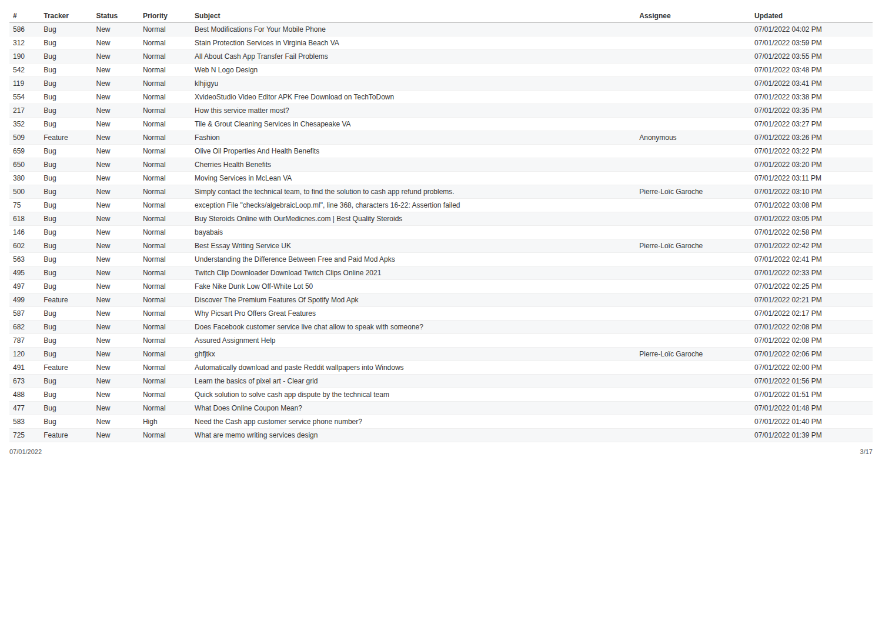| # | Tracker | Status | Priority | Subject | Assignee | Updated |
| --- | --- | --- | --- | --- | --- | --- |
| 586 | Bug | New | Normal | Best Modifications For Your Mobile Phone | | 07/01/2022 04:02 PM |
| 312 | Bug | New | Normal | Stain Protection Services in Virginia Beach VA | | 07/01/2022 03:59 PM |
| 190 | Bug | New | Normal | All About Cash App Transfer Fail Problems | | 07/01/2022 03:55 PM |
| 542 | Bug | New | Normal | Web N Logo Design | | 07/01/2022 03:48 PM |
| 119 | Bug | New | Normal | klhjigyu | | 07/01/2022 03:41 PM |
| 554 | Bug | New | Normal | XvideoStudio Video Editor APK Free Download on TechToDown | | 07/01/2022 03:38 PM |
| 217 | Bug | New | Normal | How this service matter most? | | 07/01/2022 03:35 PM |
| 352 | Bug | New | Normal | Tile & Grout Cleaning Services in Chesapeake VA | | 07/01/2022 03:27 PM |
| 509 | Feature | New | Normal | Fashion | Anonymous | 07/01/2022 03:26 PM |
| 659 | Bug | New | Normal | Olive Oil Properties And Health Benefits | | 07/01/2022 03:22 PM |
| 650 | Bug | New | Normal | Cherries Health Benefits | | 07/01/2022 03:20 PM |
| 380 | Bug | New | Normal | Moving Services in McLean VA | | 07/01/2022 03:11 PM |
| 500 | Bug | New | Normal | Simply contact the technical team, to find the solution to cash app refund problems. | Pierre-Loïc Garoche | 07/01/2022 03:10 PM |
| 75 | Bug | New | Normal | exception File "checks/algebraicLoop.ml", line 368, characters 16-22: Assertion failed | | 07/01/2022 03:08 PM |
| 618 | Bug | New | Normal | Buy Steroids Online with OurMedicnes.com / Best Quality Steroids | | 07/01/2022 03:05 PM |
| 146 | Bug | New | Normal | bayabais | | 07/01/2022 02:58 PM |
| 602 | Bug | New | Normal | Best Essay Writing Service UK | Pierre-Loïc Garoche | 07/01/2022 02:42 PM |
| 563 | Bug | New | Normal | Understanding the Difference Between Free and Paid Mod Apks | | 07/01/2022 02:41 PM |
| 495 | Bug | New | Normal | Twitch Clip Downloader Download Twitch Clips Online 2021 | | 07/01/2022 02:33 PM |
| 497 | Bug | New | Normal | Fake Nike Dunk Low Off-White Lot 50 | | 07/01/2022 02:25 PM |
| 499 | Feature | New | Normal | Discover The Premium Features Of Spotify Mod Apk | | 07/01/2022 02:21 PM |
| 587 | Bug | New | Normal | Why Picsart Pro Offers Great Features | | 07/01/2022 02:17 PM |
| 682 | Bug | New | Normal | Does Facebook customer service live chat allow to speak with someone? | | 07/01/2022 02:08 PM |
| 787 | Bug | New | Normal | Assured Assignment Help | | 07/01/2022 02:08 PM |
| 120 | Bug | New | Normal | ghfjtkx | Pierre-Loïc Garoche | 07/01/2022 02:06 PM |
| 491 | Feature | New | Normal | Automatically download and paste Reddit wallpapers into Windows | | 07/01/2022 02:00 PM |
| 673 | Bug | New | Normal | Learn the basics of pixel art - Clear grid | | 07/01/2022 01:56 PM |
| 488 | Bug | New | Normal | Quick solution to solve cash app dispute by the technical team | | 07/01/2022 01:51 PM |
| 477 | Bug | New | Normal | What Does Online Coupon Mean? | | 07/01/2022 01:48 PM |
| 583 | Bug | New | High | Need the Cash app customer service phone number? | | 07/01/2022 01:40 PM |
| 725 | Feature | New | Normal | What are memo writing services design | | 07/01/2022 01:39 PM |
07/01/2022 3/17